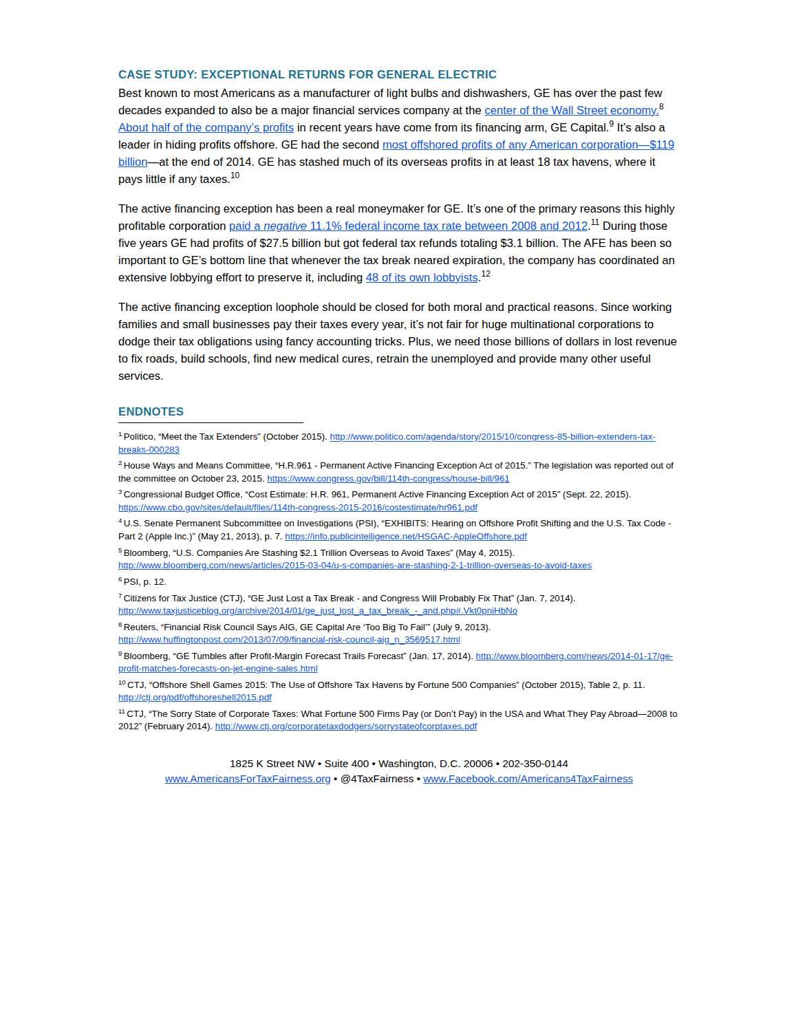Case Study: Exceptional Returns for General Electric
Best known to most Americans as a manufacturer of light bulbs and dishwashers, GE has over the past few decades expanded to also be a major financial services company at the center of the Wall Street economy.8 About half of the company’s profits in recent years have come from its financing arm, GE Capital.9 It’s also a leader in hiding profits offshore. GE had the second most offshored profits of any American corporation—$119 billion—at the end of 2014. GE has stashed much of its overseas profits in at least 18 tax havens, where it pays little if any taxes.10
The active financing exception has been a real moneymaker for GE. It’s one of the primary reasons this highly profitable corporation paid a negative 11.1% federal income tax rate between 2008 and 2012.11 During those five years GE had profits of $27.5 billion but got federal tax refunds totaling $3.1 billion. The AFE has been so important to GE’s bottom line that whenever the tax break neared expiration, the company has coordinated an extensive lobbying effort to preserve it, including 48 of its own lobbyists.12
The active financing exception loophole should be closed for both moral and practical reasons. Since working families and small businesses pay their taxes every year, it’s not fair for huge multinational corporations to dodge their tax obligations using fancy accounting tricks. Plus, we need those billions of dollars in lost revenue to fix roads, build schools, find new medical cures, retrain the unemployed and provide many other useful services.
Endnotes
Politico, “Meet the Tax Extenders” (October 2015). http://www.politico.com/agenda/story/2015/10/congress-85-billion-extenders-tax-breaks-000283
House Ways and Means Committee, “H.R.961 - Permanent Active Financing Exception Act of 2015.” The legislation was reported out of the committee on October 23, 2015. https://www.congress.gov/bill/114th-congress/house-bill/961
Congressional Budget Office, “Cost Estimate: H.R. 961, Permanent Active Financing Exception Act of 2015” (Sept. 22, 2015). https://www.cbo.gov/sites/default/files/114th-congress-2015-2016/costestimate/hr961.pdf
U.S. Senate Permanent Subcommittee on Investigations (PSI), “EXHIBITS: Hearing on Offshore Profit Shifting and the U.S. Tax Code - Part 2 (Apple Inc.)” (May 21, 2013), p. 7. https://info.publicintelligence.net/HSGAC-AppleOffshore.pdf
Bloomberg, “U.S. Companies Are Stashing $2.1 Trillion Overseas to Avoid Taxes” (May 4, 2015). http://www.bloomberg.com/news/articles/2015-03-04/u-s-companies-are-stashing-2-1-trillion-overseas-to-avoid-taxes
PSI, p. 12.
Citizens for Tax Justice (CTJ), “GE Just Lost a Tax Break - and Congress Will Probably Fix That” (Jan. 7, 2014). http://www.taxjusticeblog.org/archive/2014/01/ge_just_lost_a_tax_break_-_and.php#.Vkt0pniHbNo
Reuters, “Financial Risk Council Says AIG, GE Capital Are ‘Too Big To Fail’” (July 9, 2013). http://www.huffingtonpost.com/2013/07/09/financial-risk-council-aig_n_3569517.html
Bloomberg, “GE Tumbles after Profit-Margin Forecast Trails Forecast” (Jan. 17, 2014). http://www.bloomberg.com/news/2014-01-17/ge-profit-matches-forecasts-on-jet-engine-sales.html
CTJ, “Offshore Shell Games 2015: The Use of Offshore Tax Havens by Fortune 500 Companies” (October 2015), Table 2, p. 11. http://ctj.org/pdf/offshoreshell2015.pdf
CTJ, “The Sorry State of Corporate Taxes: What Fortune 500 Firms Pay (or Don’t Pay) in the USA and What They Pay Abroad—2008 to 2012” (February 2014). http://www.ctj.org/corporatetaxdodgers/sorrystateofcorptaxes.pdf
1825 K Street NW • Suite 400 • Washington, D.C. 20006 • 202-350-0144
www.AmericansForTaxFairness.org • @4TaxFairness • www.Facebook.com/Americans4TaxFairness